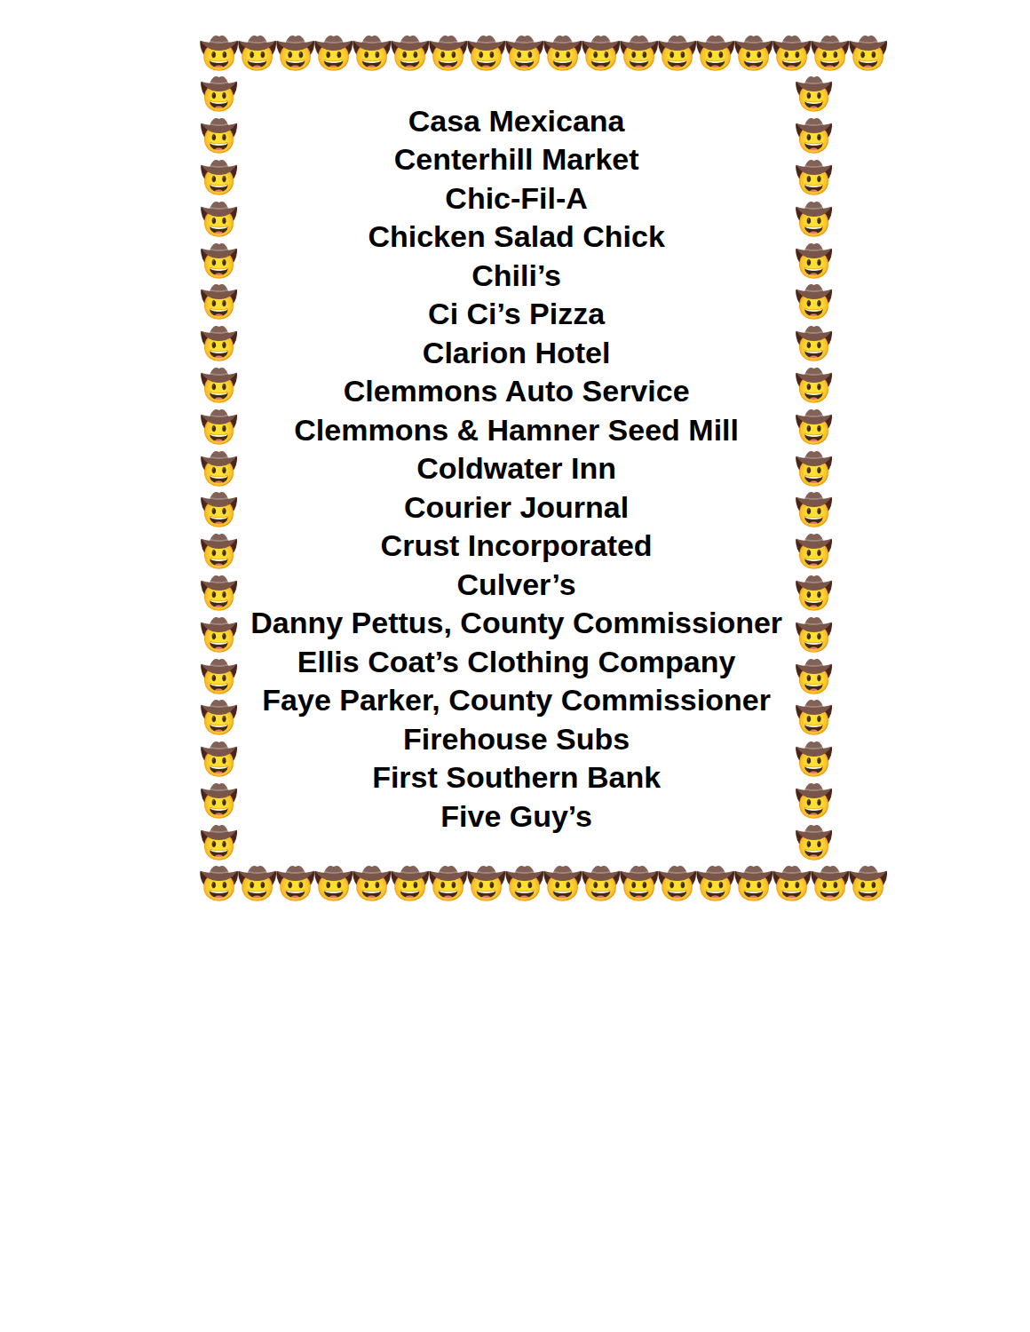🤠🤠🤠🤠🤠🤠🤠🤠🤠🤠🤠🤠🤠🤠🤠🤠🤠🤠
🤠🤠🤠🤠🤠🤠🤠🤠🤠🤠🤠🤠🤠🤠🤠🤠🤠🤠🤠
Casa Mexicana
Centerhill Market
Chic-Fil-A
Chicken Salad Chick
Chili’s
Ci Ci’s Pizza
Clarion Hotel
Clemmons Auto Service
Clemmons & Hamner Seed Mill
Coldwater Inn
Courier Journal
Crust Incorporated
Culver’s
Danny Pettus, County Commissioner
Ellis Coat’s Clothing Company
Faye Parker, County Commissioner
Firehouse Subs
First Southern Bank
Five Guy’s
🤠🤠🤠🤠🤠🤠🤠🤠🤠🤠🤠🤠🤠🤠🤠🤠🤠🤠🤠
🤠🤠🤠🤠🤠🤠🤠🤠🤠🤠🤠🤠🤠🤠🤠🤠🤠🤠